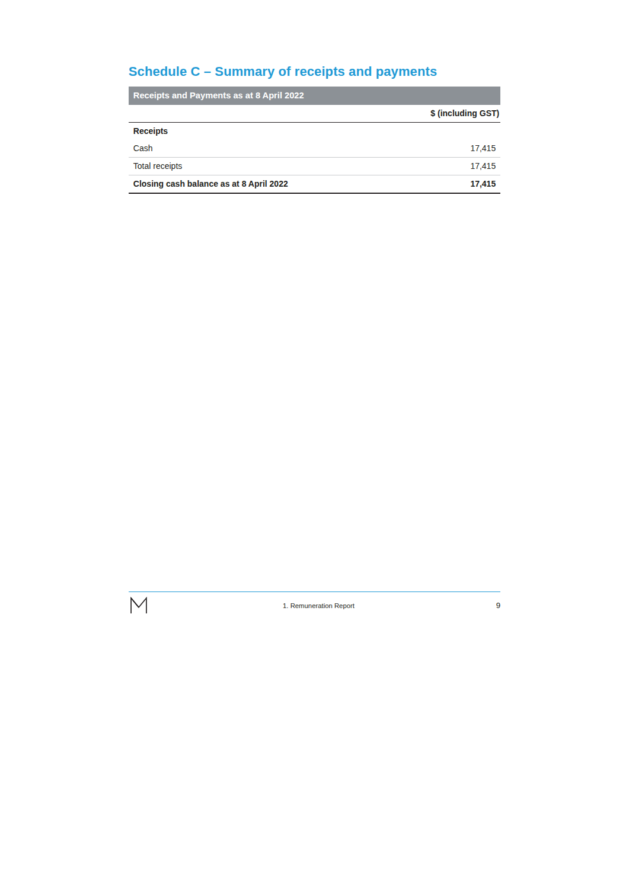Schedule C – Summary of receipts and payments
Receipts and Payments as at 8 April 2022
| | $ (including GST) |
| --- | --- |
| Receipts | |
| Cash | 17,415 |
| Total receipts | 17,415 |
| Closing cash balance as at 8 April 2022 | 17,415 |
1. Remuneration Report
9